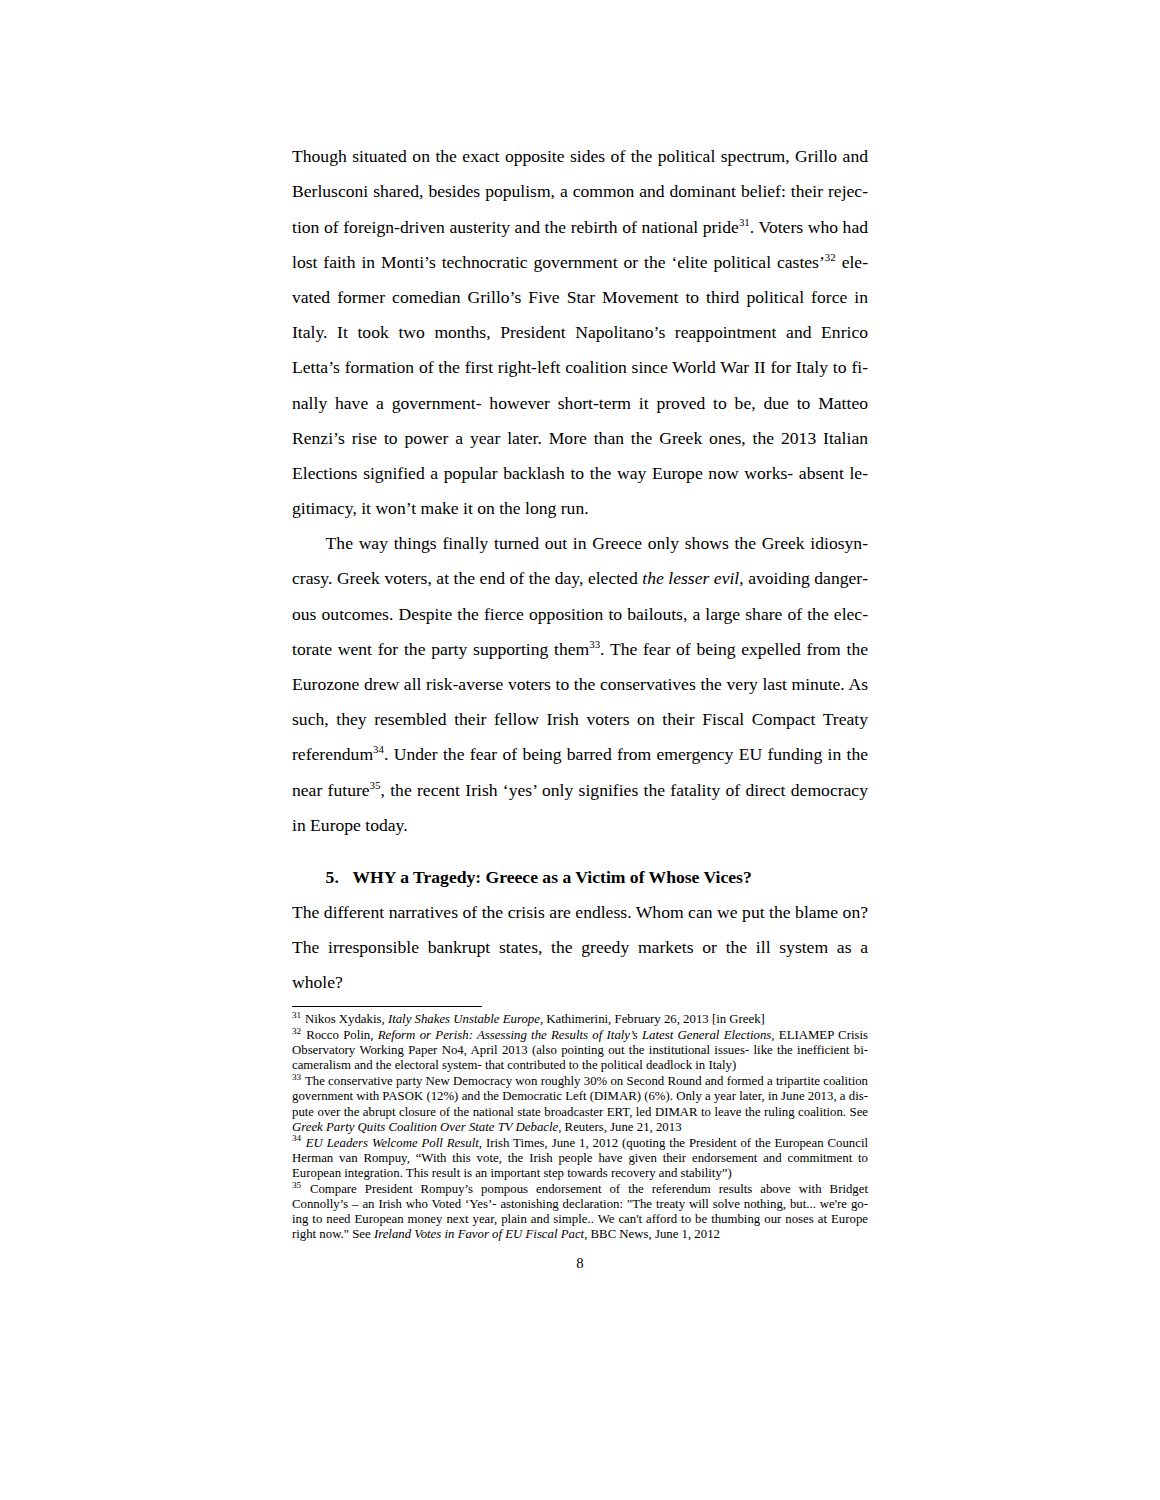Though situated on the exact opposite sides of the political spectrum, Grillo and Berlusconi shared, besides populism, a common and dominant belief: their rejection of foreign-driven austerity and the rebirth of national pride31. Voters who had lost faith in Monti’s technocratic government or the ‘elite political castes’32 elevated former comedian Grillo’s Five Star Movement to third political force in Italy. It took two months, President Napolitano’s reappointment and Enrico Letta’s formation of the first right-left coalition since World War II for Italy to finally have a government- however short-term it proved to be, due to Matteo Renzi’s rise to power a year later. More than the Greek ones, the 2013 Italian Elections signified a popular backlash to the way Europe now works- absent legitimacy, it won’t make it on the long run.
The way things finally turned out in Greece only shows the Greek idiosyncrasy. Greek voters, at the end of the day, elected the lesser evil, avoiding dangerous outcomes. Despite the fierce opposition to bailouts, a large share of the electorate went for the party supporting them33. The fear of being expelled from the Eurozone drew all risk-averse voters to the conservatives the very last minute. As such, they resembled their fellow Irish voters on their Fiscal Compact Treaty referendum34. Under the fear of being barred from emergency EU funding in the near future35, the recent Irish ‘yes’ only signifies the fatality of direct democracy in Europe today.
5. WHY a Tragedy: Greece as a Victim of Whose Vices?
The different narratives of the crisis are endless. Whom can we put the blame on? The irresponsible bankrupt states, the greedy markets or the ill system as a whole?
31 Nikos Xydakis, Italy Shakes Unstable Europe, Kathimerini, February 26, 2013 [in Greek]
32 Rocco Polin, Reform or Perish: Assessing the Results of Italy’s Latest General Elections, ELIAMEP Crisis Observatory Working Paper No4, April 2013 (also pointing out the institutional issues- like the inefficient bicameralism and the electoral system- that contributed to the political deadlock in Italy)
33 The conservative party New Democracy won roughly 30% on Second Round and formed a tripartite coalition government with PASOK (12%) and the Democratic Left (DIMAR) (6%). Only a year later, in June 2013, a dispute over the abrupt closure of the national state broadcaster ERT, led DIMAR to leave the ruling coalition. See Greek Party Quits Coalition Over State TV Debacle, Reuters, June 21, 2013
34 EU Leaders Welcome Poll Result, Irish Times, June 1, 2012 (quoting the President of the European Council Herman van Rompuy, “With this vote, the Irish people have given their endorsement and commitment to European integration. This result is an important step towards recovery and stability”)
35 Compare President Rompuy’s pompous endorsement of the referendum results above with Bridget Connolly’s – an Irish who Voted ‘Yes’- astonishing declaration: "The treaty will solve nothing, but... we're going to need European money next year, plain and simple.. We can't afford to be thumbing our noses at Europe right now." See Ireland Votes in Favor of EU Fiscal Pact, BBC News, June 1, 2012
8